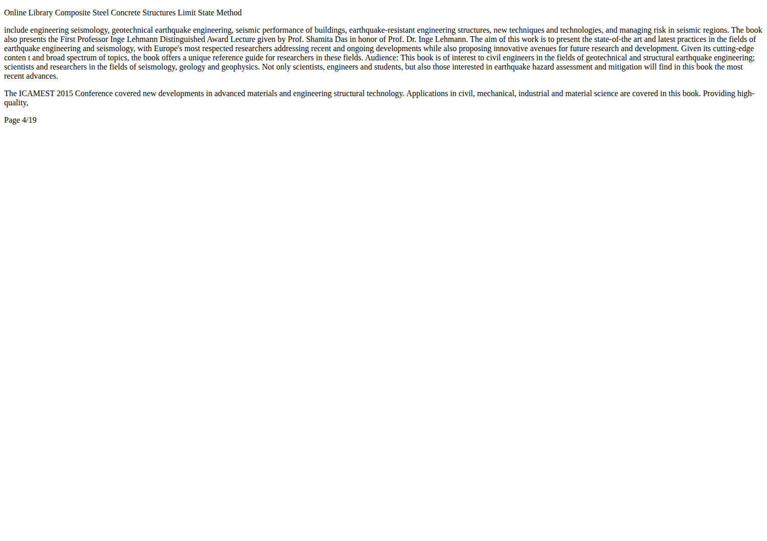Online Library Composite Steel Concrete Structures Limit State Method
include engineering seismology, geotechnical earthquake engineering, seismic performance of buildings, earthquake-resistant engineering structures, new techniques and technologies, and managing risk in seismic regions. The book also presents the First Professor Inge Lehmann Distinguished Award Lecture given by Prof. Shamita Das in honor of Prof. Dr. Inge Lehmann. The aim of this work is to present the state-of-the art and latest practices in the fields of earthquake engineering and seismology, with Europe's most respected researchers addressing recent and ongoing developments while also proposing innovative avenues for future research and development. Given its cutting-edge conten t and broad spectrum of topics, the book offers a unique reference guide for researchers in these fields. Audience: This book is of interest to civil engineers in the fields of geotechnical and structural earthquake engineering; scientists and researchers in the fields of seismology, geology and geophysics. Not only scientists, engineers and students, but also those interested in earthquake hazard assessment and mitigation will find in this book the most recent advances.
The ICAMEST 2015 Conference covered new developments in advanced materials and engineering structural technology. Applications in civil, mechanical, industrial and material science are covered in this book. Providing high-quality,
Page 4/19